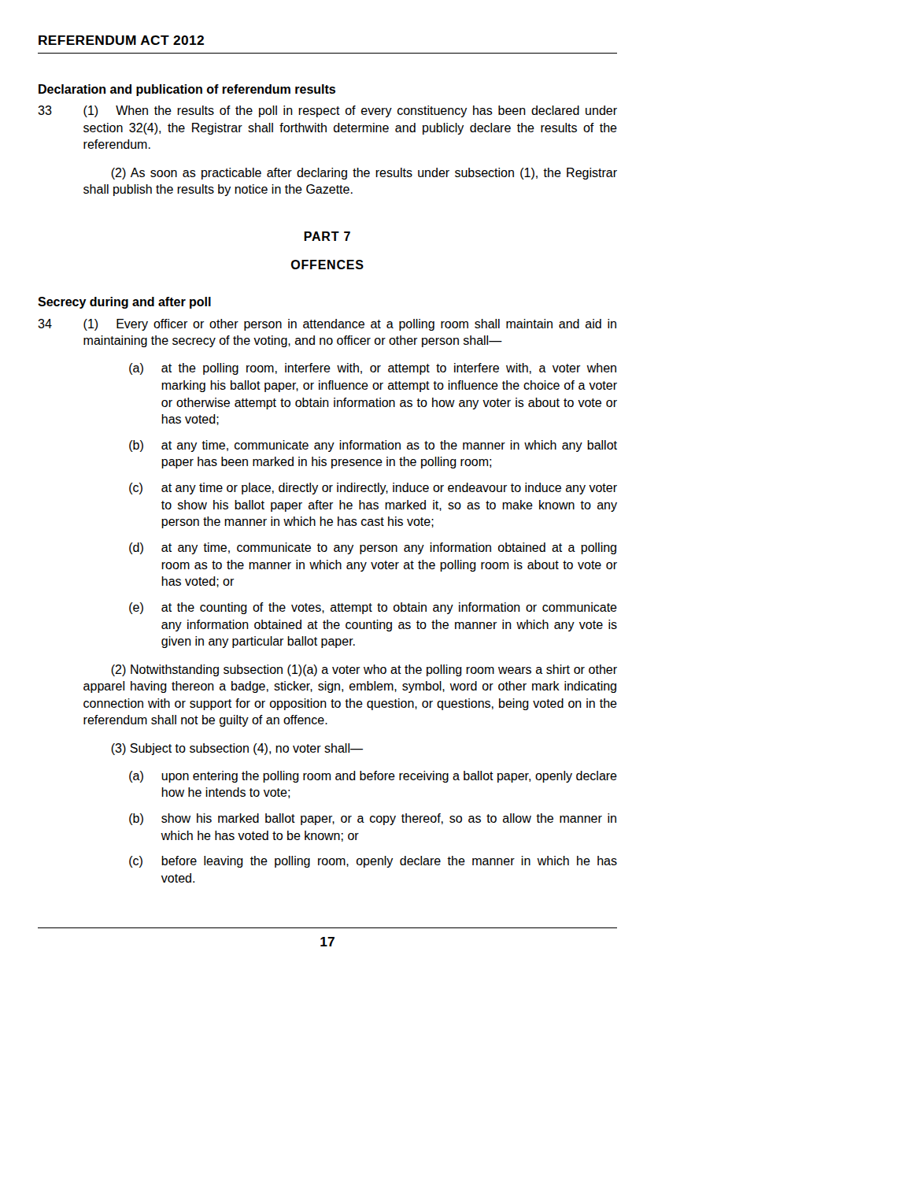REFERENDUM ACT 2012
Declaration and publication of referendum results
33(1) When the results of the poll in respect of every constituency has been declared under section 32(4), the Registrar shall forthwith determine and publicly declare the results of the referendum.
(2) As soon as practicable after declaring the results under subsection (1), the Registrar shall publish the results by notice in the Gazette.
PART 7
OFFENCES
Secrecy during and after poll
34(1) Every officer or other person in attendance at a polling room shall maintain and aid in maintaining the secrecy of the voting, and no officer or other person shall—
(a) at the polling room, interfere with, or attempt to interfere with, a voter when marking his ballot paper, or influence or attempt to influence the choice of a voter or otherwise attempt to obtain information as to how any voter is about to vote or has voted;
(b) at any time, communicate any information as to the manner in which any ballot paper has been marked in his presence in the polling room;
(c) at any time or place, directly or indirectly, induce or endeavour to induce any voter to show his ballot paper after he has marked it, so as to make known to any person the manner in which he has cast his vote;
(d) at any time, communicate to any person any information obtained at a polling room as to the manner in which any voter at the polling room is about to vote or has voted; or
(e) at the counting of the votes, attempt to obtain any information or communicate any information obtained at the counting as to the manner in which any vote is given in any particular ballot paper.
(2) Notwithstanding subsection (1)(a) a voter who at the polling room wears a shirt or other apparel having thereon a badge, sticker, sign, emblem, symbol, word or other mark indicating connection with or support for or opposition to the question, or questions, being voted on in the referendum shall not be guilty of an offence.
(3) Subject to subsection (4), no voter shall—
(a) upon entering the polling room and before receiving a ballot paper, openly declare how he intends to vote;
(b) show his marked ballot paper, or a copy thereof, so as to allow the manner in which he has voted to be known; or
(c) before leaving the polling room, openly declare the manner in which he has voted.
17